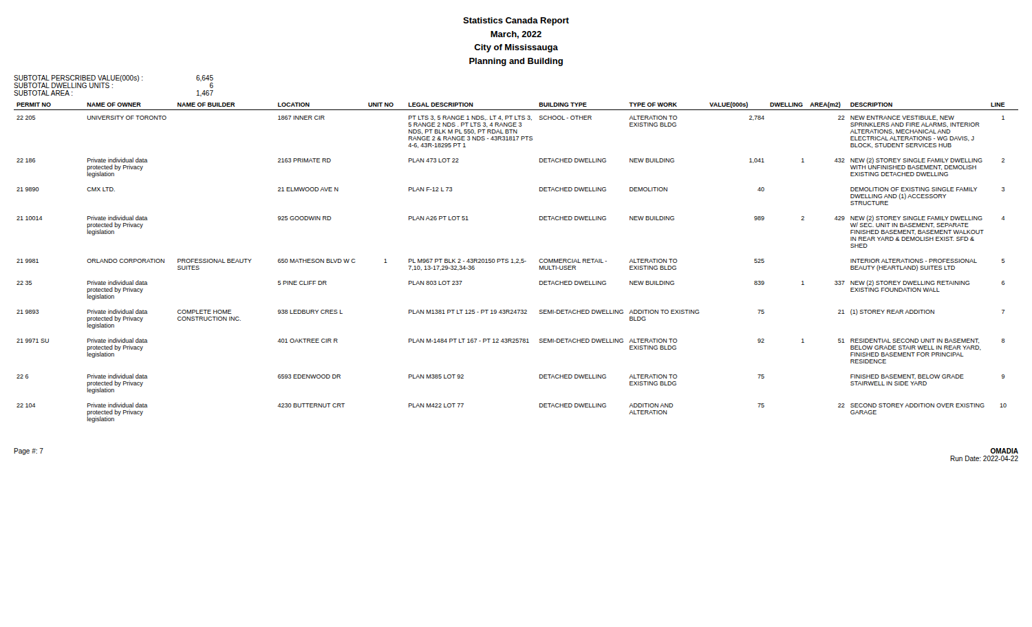Statistics Canada Report
March, 2022
City of Mississauga
Planning and Building
SUBTOTAL PERSCRIBED VALUE(000s) :
6,645
SUBTOTAL DWELLING UNITS :
6
SUBTOTAL AREA :
1,467
| PERMIT NO | NAME OF OWNER | NAME OF BUILDER | LOCATION | UNIT NO | LEGAL DESCRIPTION | BUILDING TYPE | TYPE OF WORK | VALUE(000s) | DWELLING | AREA(m2) | DESCRIPTION | LINE |
| --- | --- | --- | --- | --- | --- | --- | --- | --- | --- | --- | --- | --- |
| 22 205 | UNIVERSITY OF TORONTO | | 1867 INNER CIR | | PT LTS 3, 5 RANGE 1 NDS,. LT 4, PT LTS 3, 5 RANGE 2 NDS . PT LTS 3, 4 RANGE 3 NDS, PT BLK M PL 550, PT RDAL BTN RANGE 2 & RANGE 3 NDS - 43R31817 PTS 4-6, 43R-18295 PT 1 | SCHOOL - OTHER | ALTERATION TO EXISTING BLDG | 2,784 | | 22 | NEW ENTRANCE VESTIBULE, NEW SPRINKLERS AND FIRE ALARMS, INTERIOR ALTERATIONS, MECHANICAL AND ELECTRICAL ALTERATIONS - WG DAVIS, J BLOCK, STUDENT SERVICES HUB | 1 |
| 22 186 | Private individual data protected by Privacy legislation | | 2163 PRIMATE RD | | PLAN 473 LOT 22 | DETACHED DWELLING | NEW BUILDING | 1,041 | 1 | 432 | NEW (2) STOREY SINGLE FAMILY DWELLING WITH UNFINISHED BASEMENT, DEMOLISH EXISTING DETACHED DWELLING | 2 |
| 21 9890 | CMX LTD. | | 21 ELMWOOD AVE N | | PLAN F-12 L 73 | DETACHED DWELLING | DEMOLITION | 40 | | | DEMOLITION OF EXISTING SINGLE FAMILY DWELLING AND (1) ACCESSORY STRUCTURE | 3 |
| 21 10014 | Private individual data protected by Privacy legislation | | 925 GOODWIN RD | | PLAN A26 PT LOT 51 | DETACHED DWELLING | NEW BUILDING | 989 | 2 | 429 | NEW (2) STOREY SINGLE FAMILY DWELLING W/ SEC. UNIT IN BASEMENT, SEPARATE FINISHED BASEMENT, BASEMENT WALKOUT IN REAR YARD & DEMOLISH EXIST. SFD & SHED | 4 |
| 21 9981 | ORLANDO CORPORATION | PROFESSIONAL BEAUTY SUITES | 650 MATHESON BLVD W C | 1 | PL M967 PT BLK 2 - 43R20150 PTS 1,2,5-7,10, 13-17,29-32,34-36 | COMMERCIAL RETAIL - MULTI-USER | ALTERATION TO EXISTING BLDG | 525 | | | INTERIOR ALTERATIONS - PROFESSIONAL BEAUTY (HEARTLAND) SUITES LTD | 5 |
| 22 35 | Private individual data protected by Privacy legislation | | 5 PINE CLIFF DR | | PLAN 803 LOT 237 | DETACHED DWELLING | NEW BUILDING | 839 | 1 | 337 | NEW (2) STOREY DWELLING RETAINING EXISTING FOUNDATION WALL | 6 |
| 21 9893 | Private individual data protected by Privacy legislation | COMPLETE HOME CONSTRUCTION INC. | 938 LEDBURY CRES L | | PLAN M1381 PT LT 125 - PT 19 43R24732 | SEMI-DETACHED DWELLING | ADDITION TO EXISTING BLDG | 75 | | 21 | (1) STOREY REAR ADDITION | 7 |
| 21 9971 SU | Private individual data protected by Privacy legislation | | 401 OAKTREE CIR R | | PLAN M-1484 PT LT 167 - PT 12 43R25781 | SEMI-DETACHED DWELLING | ALTERATION TO EXISTING BLDG | 92 | 1 | 51 | RESIDENTIAL SECOND UNIT IN BASEMENT, BELOW GRADE STAIR WELL IN REAR YARD, FINISHED BASEMENT FOR PRINCIPAL RESIDENCE | 8 |
| 22 6 | Private individual data protected by Privacy legislation | | 6593 EDENWOOD DR | | PLAN M385 LOT 92 | DETACHED DWELLING | ALTERATION TO EXISTING BLDG | 75 | | | FINISHED BASEMENT, BELOW GRADE STAIRWELL IN SIDE YARD | 9 |
| 22 104 | Private individual data protected by Privacy legislation | | 4230 BUTTERNUT CRT | | PLAN M422 LOT 77 | DETACHED DWELLING | ADDITION AND ALTERATION | 75 | | 22 | SECOND STOREY ADDITION OVER EXISTING GARAGE | 10 |
Page #: 7
OMADIA
Run Date: 2022-04-22